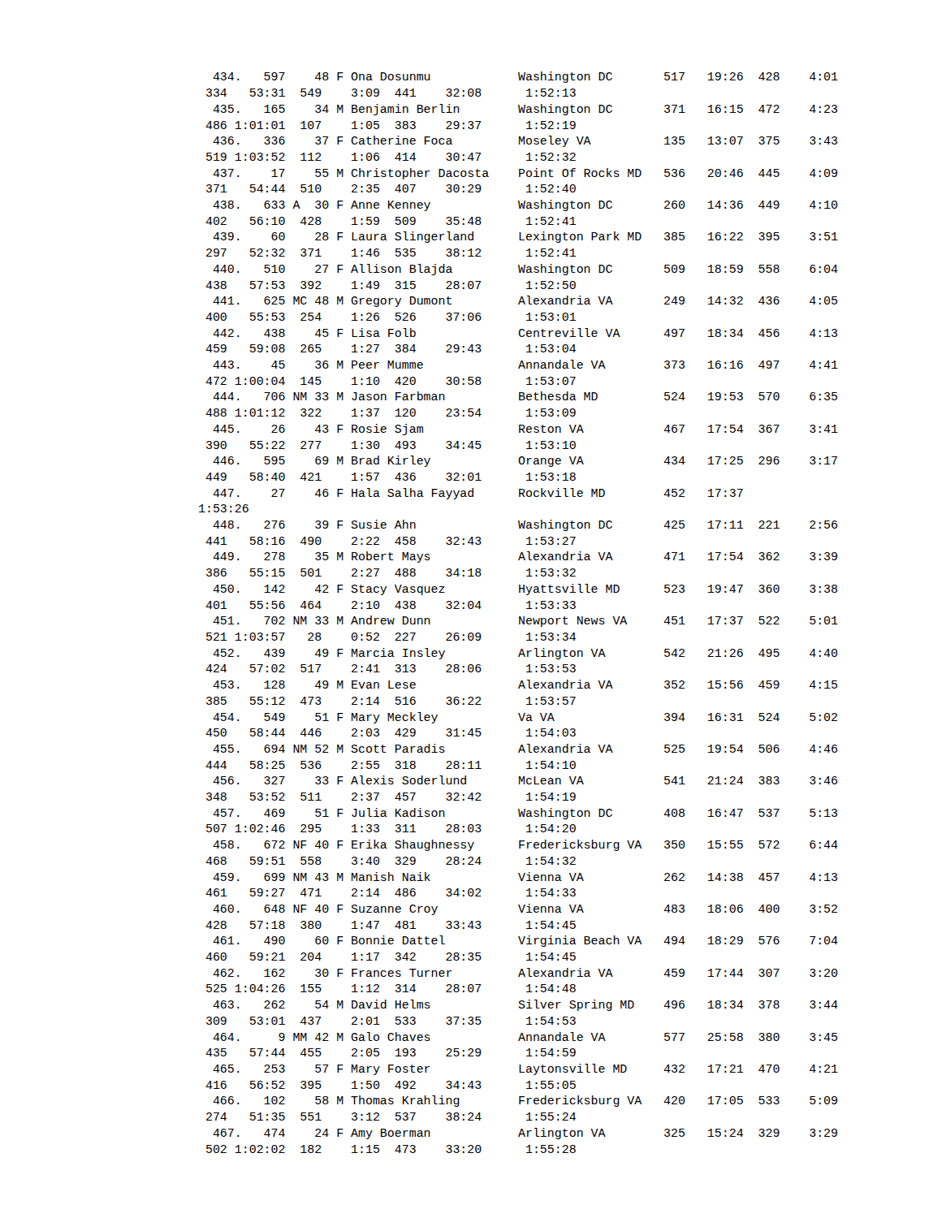434.   597    48 F Ona Dosunmu            Washington DC       517   19:26  428    4:01
 334   53:31  549    3:09  441    32:08      1:52:13
  435.   165    34 M Benjamin Berlin        Washington DC       371   16:15  472    4:23
 486 1:01:01  107    1:05  383    29:37      1:52:19
  436.   336    37 F Catherine Foca         Moseley VA          135   13:07  375    3:43
 519 1:03:52  112    1:06  414    30:47      1:52:32
  437.    17    55 M Christopher Dacosta    Point Of Rocks MD   536   20:46  445    4:09
 371   54:44  510    2:35  407    30:29      1:52:40
  438.   633 A  30 F Anne Kenney            Washington DC       260   14:36  449    4:10
 402   56:10  428    1:59  509    35:48      1:52:41
  439.    60    28 F Laura Slingerland      Lexington Park MD   385   16:22  395    3:51
 297   52:32  371    1:46  535    38:12      1:52:41
  440.   510    27 F Allison Blajda         Washington DC       509   18:59  558    6:04
 438   57:53  392    1:49  315    28:07      1:52:50
  441.   625 MC 48 M Gregory Dumont         Alexandria VA       249   14:32  436    4:05
 400   55:53  254    1:26  526    37:06      1:53:01
  442.   438    45 F Lisa Folb              Centreville VA      497   18:34  456    4:13
 459   59:08  265    1:27  384    29:43      1:53:04
  443.    45    36 M Peer Mumme             Annandale VA        373   16:16  497    4:41
 472 1:00:04  145    1:10  420    30:58      1:53:07
  444.   706 NM 33 M Jason Farbman          Bethesda MD         524   19:53  570    6:35
 488 1:01:12  322    1:37  120    23:54      1:53:09
  445.    26    43 F Rosie Sjam             Reston VA           467   17:54  367    3:41
 390   55:22  277    1:30  493    34:45      1:53:10
  446.   595    69 M Brad Kirley            Orange VA           434   17:25  296    3:17
 449   58:40  421    1:57  436    32:01      1:53:18
  447.    27    46 F Hala Salha Fayyad      Rockville MD        452   17:37
1:53:26
  448.   276    39 F Susie Ahn              Washington DC       425   17:11  221    2:56
 441   58:16  490    2:22  458    32:43      1:53:27
  449.   278    35 M Robert Mays            Alexandria VA       471   17:54  362    3:39
 386   55:15  501    2:27  488    34:18      1:53:32
  450.   142    42 F Stacy Vasquez          Hyattsville MD      523   19:47  360    3:38
 401   55:56  464    2:10  438    32:04      1:53:33
  451.   702 NM 33 M Andrew Dunn            Newport News VA     451   17:37  522    5:01
 521 1:03:57   28    0:52  227    26:09      1:53:34
  452.   439    49 F Marcia Insley          Arlington VA        542   21:26  495    4:40
 424   57:02  517    2:41  313    28:06      1:53:53
  453.   128    49 M Evan Lese              Alexandria VA       352   15:56  459    4:15
 385   55:12  473    2:14  516    36:22      1:53:57
  454.   549    51 F Mary Meckley           Va VA               394   16:31  524    5:02
 450   58:44  446    2:03  429    31:45      1:54:03
  455.   694 NM 52 M Scott Paradis          Alexandria VA       525   19:54  506    4:46
 444   58:25  536    2:55  318    28:11      1:54:10
  456.   327    33 F Alexis Soderlund       McLean VA           541   21:24  383    3:46
 348   53:52  511    2:37  457    32:42      1:54:19
  457.   469    51 F Julia Kadison          Washington DC       408   16:47  537    5:13
 507 1:02:46  295    1:33  311    28:03      1:54:20
  458.   672 NF 40 F Erika Shaughnessy      Fredericksburg VA   350   15:55  572    6:44
 468   59:51  558    3:40  329    28:24      1:54:32
  459.   699 NM 43 M Manish Naik            Vienna VA           262   14:38  457    4:13
 461   59:27  471    2:14  486    34:02      1:54:33
  460.   648 NF 40 F Suzanne Croy           Vienna VA           483   18:06  400    3:52
 428   57:18  380    1:47  481    33:43      1:54:45
  461.   490    60 F Bonnie Dattel          Virginia Beach VA   494   18:29  576    7:04
 460   59:21  204    1:17  342    28:35      1:54:45
  462.   162    30 F Frances Turner         Alexandria VA       459   17:44  307    3:20
 525 1:04:26  155    1:12  314    28:07      1:54:48
  463.   262    54 M David Helms            Silver Spring MD    496   18:34  378    3:44
 309   53:01  437    2:01  533    37:35      1:54:53
  464.     9 MM 42 M Galo Chaves            Annandale VA        577   25:58  380    3:45
 435   57:44  455    2:05  193    25:29      1:54:59
  465.   253    57 F Mary Foster            Laytonsville MD     432   17:21  470    4:21
 416   56:52  395    1:50  492    34:43      1:55:05
  466.   102    58 M Thomas Krahling        Fredericksburg VA   420   17:05  533    5:09
 274   51:35  551    3:12  537    38:24      1:55:24
  467.   474    24 F Amy Boerman            Arlington VA        325   15:24  329    3:29
 502 1:02:02  182    1:15  473    33:20      1:55:28